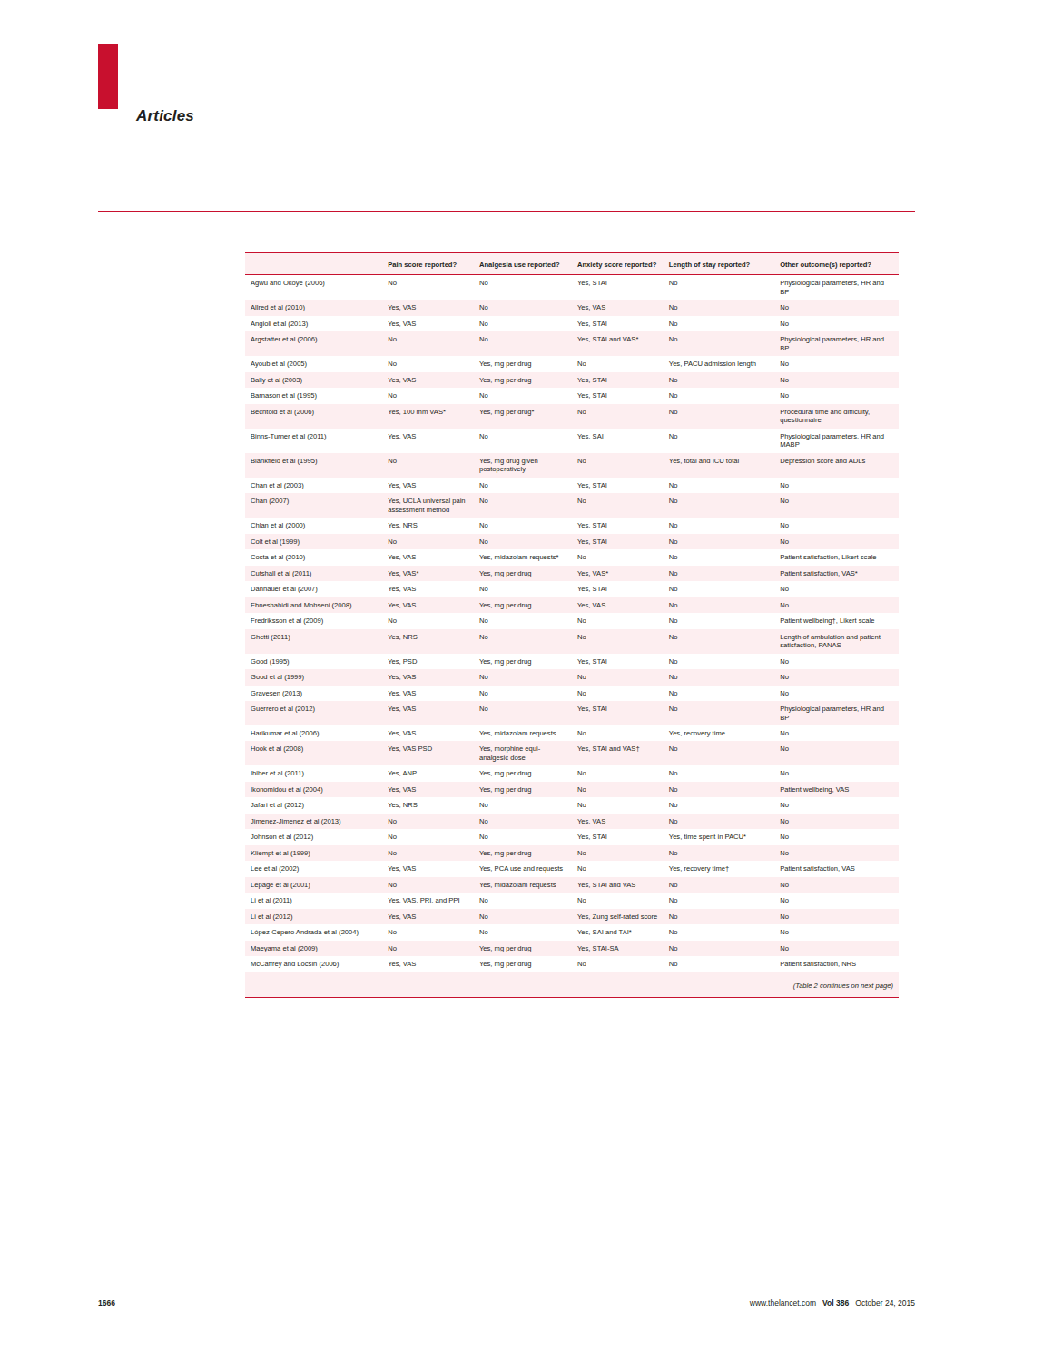Articles
| | Pain score reported? | Analgesia use reported? | Anxiety score reported? | Length of stay reported? | Other outcome(s) reported? |
| --- | --- | --- | --- | --- | --- |
| Agwu and Okoye (2006) | No | No | Yes, STAI | No | Physiological parameters, HR and BP |
| Allred et al (2010) | Yes, VAS | No | Yes, VAS | No | No |
| Angioli et al (2013) | Yes, VAS | No | Yes, STAI | No | No |
| Argstatter et al (2006) | No | No | Yes, STAI and VAS* | No | Physiological parameters, HR and BP |
| Ayoub et al (2005) | No | Yes, mg per drug | No | Yes, PACU admission length | No |
| Bally et al (2003) | Yes, VAS | Yes, mg per drug | Yes, STAI | No | No |
| Barnason et al (1995) | No | No | Yes, STAI | No | No |
| Bechtold et al (2006) | Yes, 100 mm VAS* | Yes, mg per drug* | No | No | Procedural time and difficulty, questionnaire |
| Binns-Turner et al (2011) | Yes, VAS | No | Yes, SAI | No | Physiological parameters, HR and MABP |
| Blankfield et al (1995) | No | Yes, mg drug given postoperatively | No | Yes, total and ICU total | Depression score and ADLs |
| Chan et al (2003) | Yes, VAS | No | Yes, STAI | No | No |
| Chan (2007) | Yes, UCLA universal pain assessment method | No | No | No | No |
| Chlan et al (2000) | Yes, NRS | No | Yes, STAI | No | No |
| Colt et al (1999) | No | No | Yes, STAI | No | No |
| Costa et al (2010) | Yes, VAS | Yes, midazolam requests* | No | No | Patient satisfaction, Likert scale |
| Cutshall et al (2011) | Yes, VAS* | Yes, mg per drug | Yes, VAS* | No | Patient satisfaction, VAS* |
| Danhauer et al (2007) | Yes, VAS | No | Yes, STAI | No | No |
| Ebneshahidi and Mohseni (2008) | Yes, VAS | Yes, mg per drug | Yes, VAS | No | No |
| Fredriksson et al (2009) | No | No | No | No | Patient wellbeing†, Likert scale |
| Ghetti (2011) | Yes, NRS | No | No | No | Length of ambulation and patient satisfaction, PANAS |
| Good (1995) | Yes, PSD | Yes, mg per drug | Yes, STAI | No | No |
| Good et al (1999) | Yes, VAS | No | No | No | No |
| Gravesen (2013) | Yes, VAS | No | No | No | No |
| Guerrero et al (2012) | Yes, VAS | No | Yes, STAI | No | Physiological parameters, HR and BP |
| Harikumar et al (2006) | Yes, VAS | Yes, midazolam requests | No | Yes, recovery time | No |
| Hook et al (2008) | Yes, VAS PSD | Yes, morphine equi-analgesic dose | Yes, STAI and VAS† | No | No |
| Iblher et al (2011) | Yes, ANP | Yes, mg per drug | No | No | No |
| Ikonomidou et al (2004) | Yes, VAS | Yes, mg per drug | No | No | Patient wellbeing, VAS |
| Jafari et al (2012) | Yes, NRS | No | No | No | No |
| Jimenez-Jimenez et al (2013) | No | No | Yes, VAS | No | No |
| Johnson et al (2012) | No | No | Yes, STAI | Yes, time spent in PACU* | No |
| Kliempt et al (1999) | No | Yes, mg per drug | No | No | No |
| Lee et al (2002) | Yes, VAS | Yes, PCA use and requests | No | Yes, recovery time† | Patient satisfaction, VAS |
| Lepage et al (2001) | No | Yes, midazolam requests | Yes, STAI and VAS | No | No |
| Li et al (2011) | Yes, VAS, PRI, and PPI | No | No | No | No |
| Li et al (2012) | Yes, VAS | No | Yes, Zung self-rated score | No | No |
| López-Cepero Andrada et al (2004) | No | No | Yes, SAI and TAI* | No | No |
| Maeyama et al (2009) | No | Yes, mg per drug | Yes, STAI-SA | No | No |
| McCaffrey and Locsin (2006) | Yes, VAS | Yes, mg per drug | No | No | Patient satisfaction, NRS |
| (Table 2 continues on next page) |
1666 www.thelancet.com Vol 386 October 24, 2015